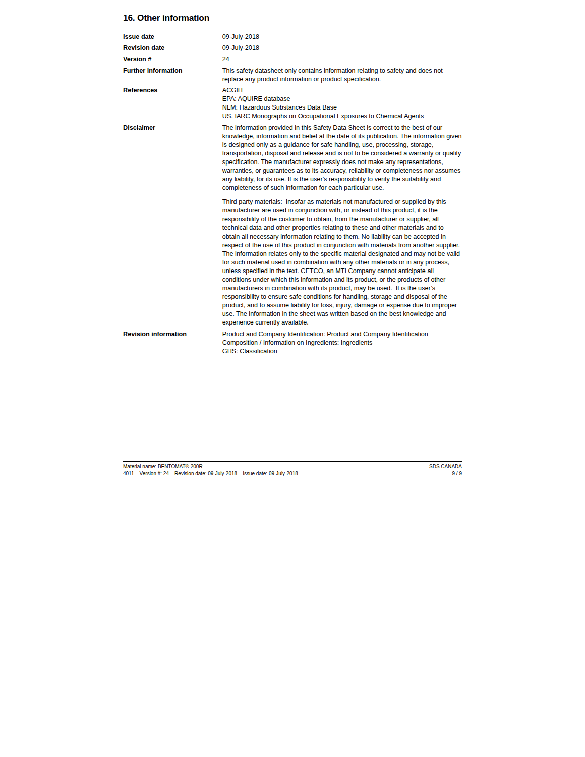16. Other information
| Issue date | 09-July-2018 |
| Revision date | 09-July-2018 |
| Version # | 24 |
| Further information | This safety datasheet only contains information relating to safety and does not replace any product information or product specification. |
| References | ACGIH EPA: AQUIRE database NLM: Hazardous Substances Data Base US. IARC Monographs on Occupational Exposures to Chemical Agents |
| Disclaimer | The information provided in this Safety Data Sheet is correct to the best of our knowledge, information and belief at the date of its publication. The information given is designed only as a guidance for safe handling, use, processing, storage, transportation, disposal and release and is not to be considered a warranty or quality specification. The manufacturer expressly does not make any representations, warranties, or guarantees as to its accuracy, reliability or completeness nor assumes any liability, for its use. It is the user's responsibility to verify the suitability and completeness of such information for each particular use. Third party materials: Insofar as materials not manufactured or supplied by this manufacturer are used in conjunction with, or instead of this product, it is the responsibility of the customer to obtain, from the manufacturer or supplier, all technical data and other properties relating to these and other materials and to obtain all necessary information relating to them. No liability can be accepted in respect of the use of this product in conjunction with materials from another supplier. The information relates only to the specific material designated and may not be valid for such material used in combination with any other materials or in any process, unless specified in the text. CETCO, an MTI Company cannot anticipate all conditions under which this information and its product, or the products of other manufacturers in combination with its product, may be used. It is the user’s responsibility to ensure safe conditions for handling, storage and disposal of the product, and to assume liability for loss, injury, damage or expense due to improper use. The information in the sheet was written based on the best knowledge and experience currently available. |
| Revision information | Product and Company Identification: Product and Company Identification Composition / Information on Ingredients: Ingredients GHS: Classification |
Material name: BENTOMAT® 200R
SDS CANADA
4011 Version #: 24 Revision date: 09-July-2018 Issue date: 09-July-2018
9 / 9